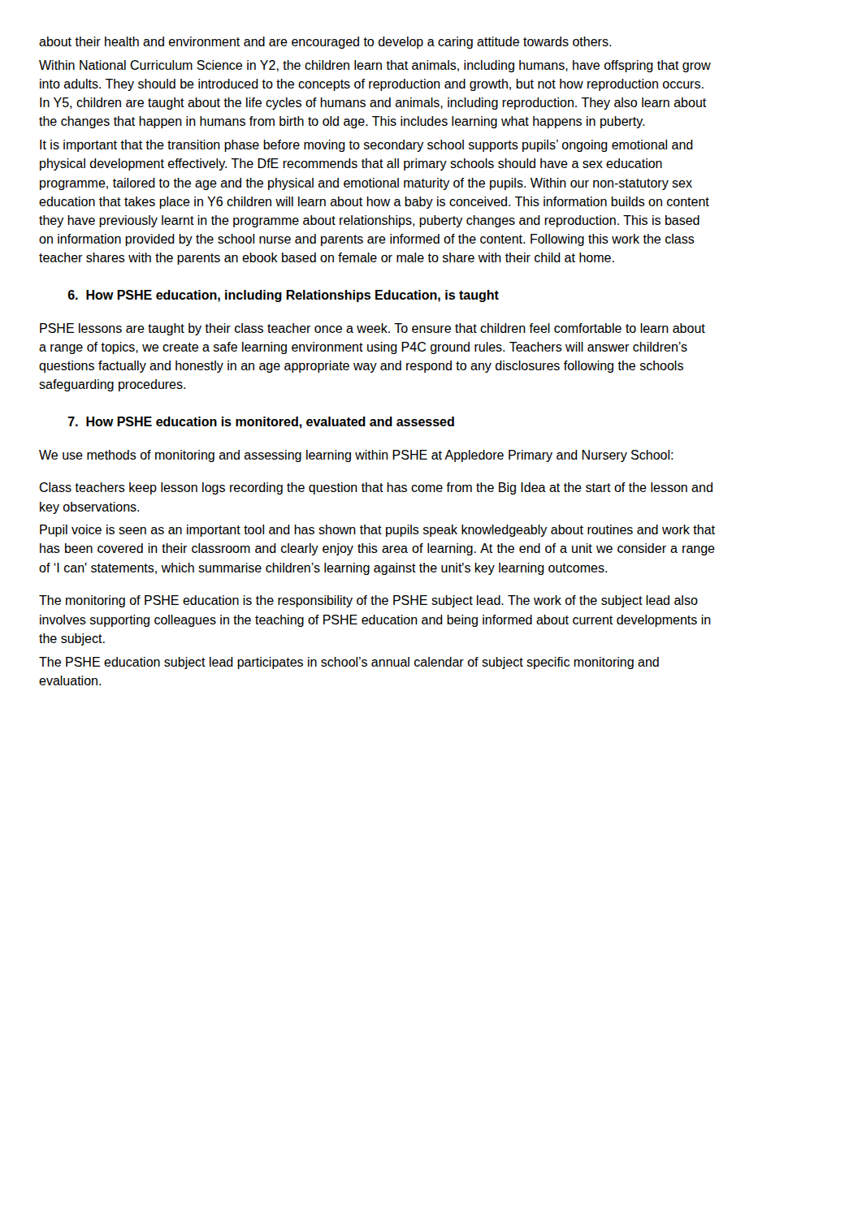about their health and environment and are encouraged to develop a caring attitude towards others.
Within National Curriculum Science in Y2, the children learn that animals, including humans, have offspring that grow into adults. They should be introduced to the concepts of reproduction and growth, but not how reproduction occurs. In Y5, children are taught about the life cycles of humans and animals, including reproduction. They also learn about the changes that happen in humans from birth to old age. This includes learning what happens in puberty.
It is important that the transition phase before moving to secondary school supports pupils’ ongoing emotional and physical development effectively. The DfE recommends that all primary schools should have a sex education programme, tailored to the age and the physical and emotional maturity of the pupils. Within our non-statutory sex education that takes place in Y6 children will learn about how a baby is conceived. This information builds on content they have previously learnt in the programme about relationships, puberty changes and reproduction. This is based on information provided by the school nurse and parents are informed of the content. Following this work the class teacher shares with the parents an ebook based on female or male to share with their child at home.
6. How PSHE education, including Relationships Education, is taught
PSHE lessons are taught by their class teacher once a week. To ensure that children feel comfortable to learn about a range of topics, we create a safe learning environment using P4C ground rules. Teachers will answer children’s questions factually and honestly in an age appropriate way and respond to any disclosures following the schools safeguarding procedures.
7. How PSHE education is monitored, evaluated and assessed
We use methods of monitoring and assessing learning within PSHE at Appledore Primary and Nursery School:
Class teachers keep lesson logs recording the question that has come from the Big Idea at the start of the lesson and key observations.
Pupil voice is seen as an important tool and has shown that pupils speak knowledgeably about routines and work that has been covered in their classroom and clearly enjoy this area of learning. At the end of a unit we consider a range of ‘I can' statements, which summarise children’s learning against the unit's key learning outcomes.
The monitoring of PSHE education is the responsibility of the PSHE subject lead. The work of the subject lead also involves supporting colleagues in the teaching of PSHE education and being informed about current developments in the subject.
The PSHE education subject lead participates in school’s annual calendar of subject specific monitoring and evaluation.